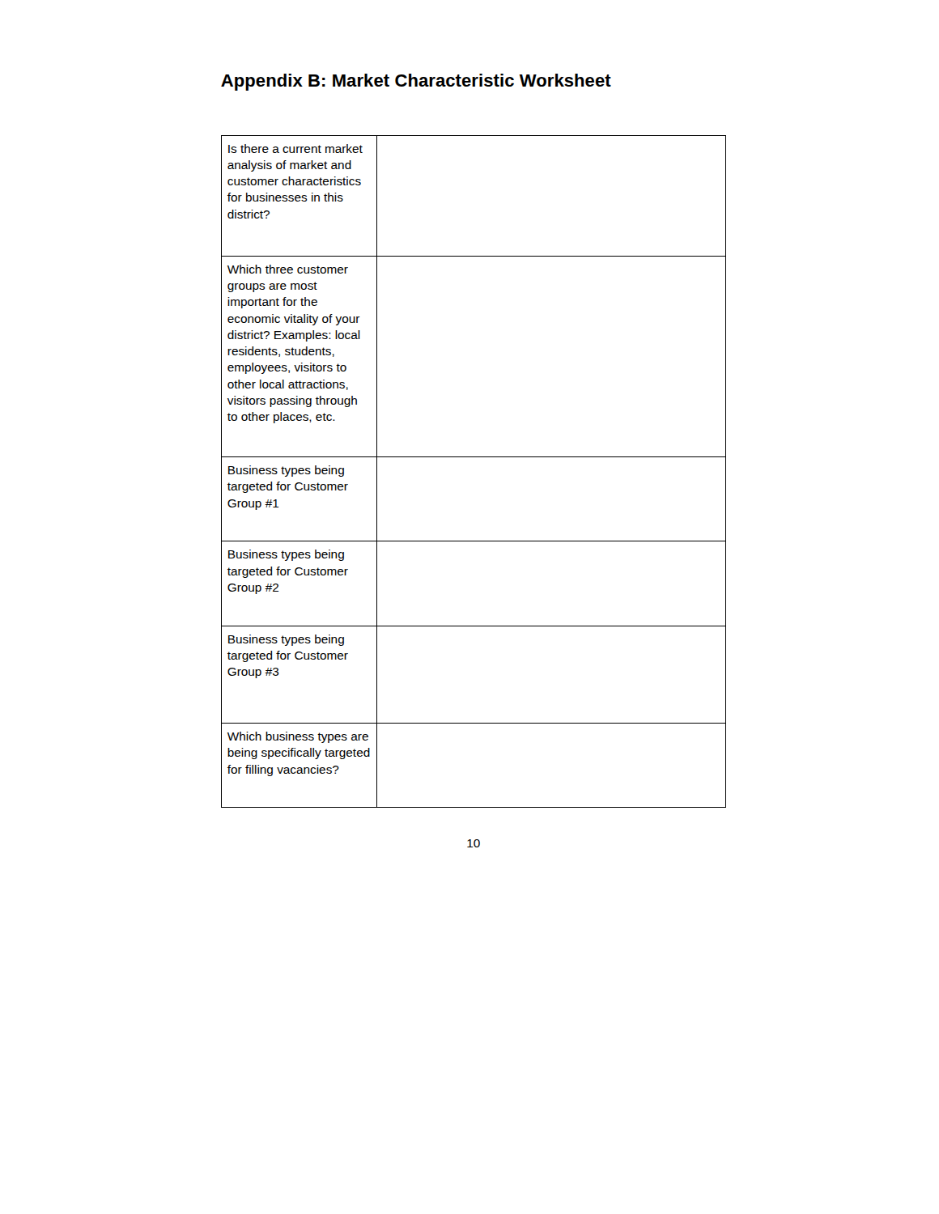Appendix B: Market Characteristic Worksheet
| Is there a current market analysis of market and customer characteristics for businesses in this district? | |
| Which three customer groups are most important for the economic vitality of your district? Examples: local residents, students, employees, visitors to other local attractions, visitors passing through to other places, etc. | |
| Business types being targeted for Customer Group #1 | |
| Business types being targeted for Customer Group #2 | |
| Business types being targeted for Customer Group #3 | |
| Which business types are being specifically targeted for filling vacancies? | |
10